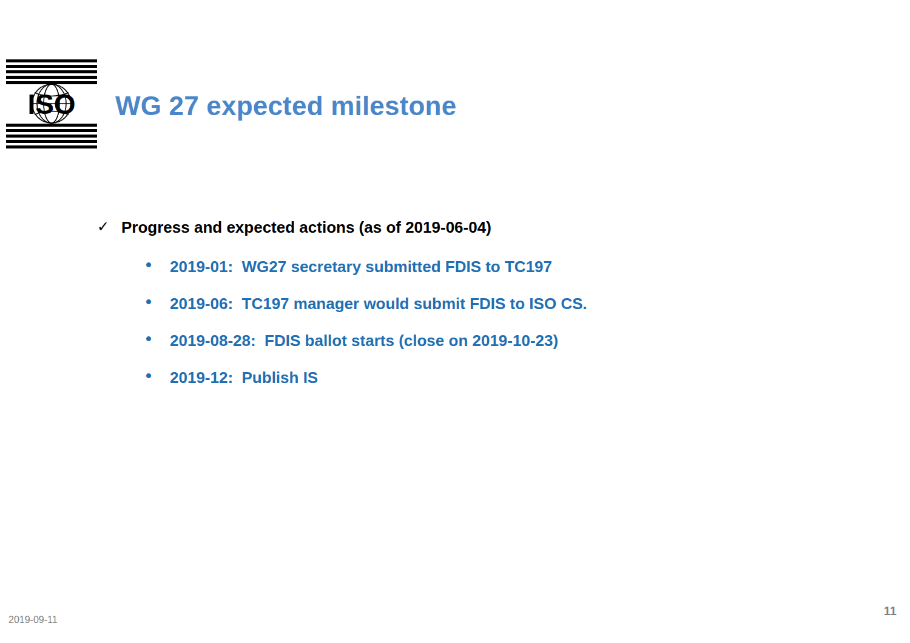ISO
WG 27 expected milestone
Progress and expected actions (as of 2019-06-04)
2019-01: WG27 secretary submitted FDIS to TC197
2019-06: TC197 manager would submit FDIS to ISO CS.
2019-08-28: FDIS ballot starts (close on 2019-10-23)
2019-12: Publish IS
2019-09-11
11